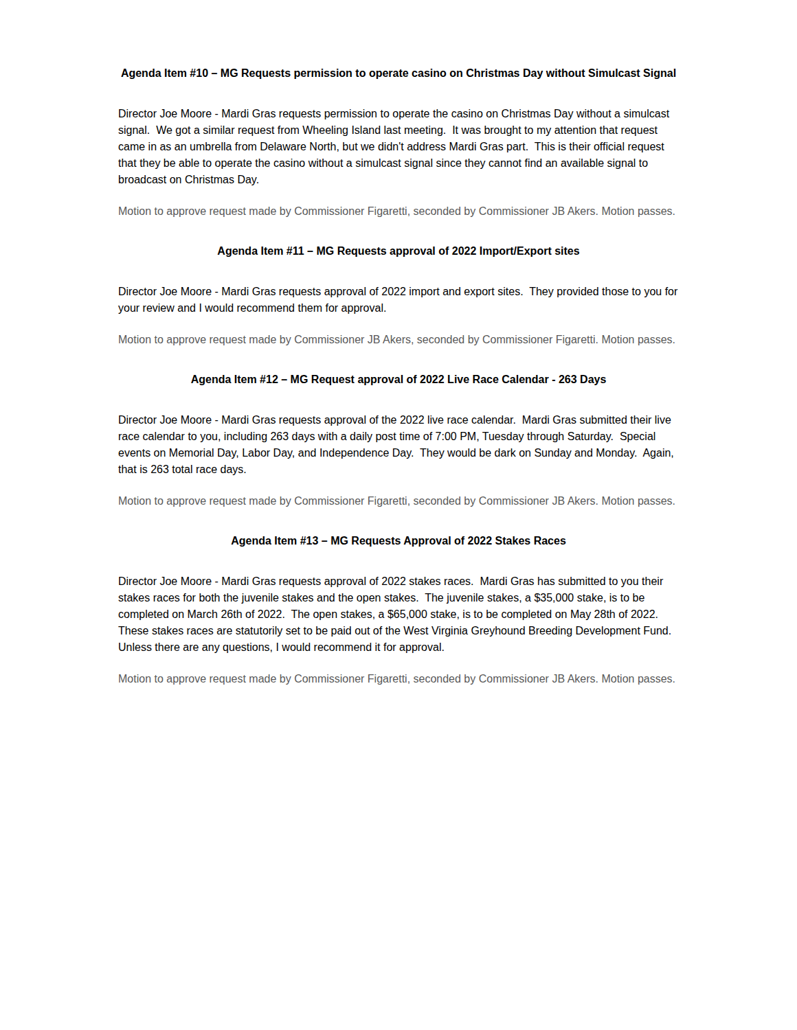Agenda Item #10 – MG Requests permission to operate casino on Christmas Day without Simulcast Signal
Director Joe Moore - Mardi Gras requests permission to operate the casino on Christmas Day without a simulcast signal. We got a similar request from Wheeling Island last meeting. It was brought to my attention that request came in as an umbrella from Delaware North, but we didn't address Mardi Gras part. This is their official request that they be able to operate the casino without a simulcast signal since they cannot find an available signal to broadcast on Christmas Day.
Motion to approve request made by Commissioner Figaretti, seconded by Commissioner JB Akers. Motion passes.
Agenda Item #11 – MG Requests approval of 2022 Import/Export sites
Director Joe Moore - Mardi Gras requests approval of 2022 import and export sites. They provided those to you for your review and I would recommend them for approval.
Motion to approve request made by Commissioner JB Akers, seconded by Commissioner Figaretti. Motion passes.
Agenda Item #12 – MG Request approval of 2022 Live Race Calendar - 263 Days
Director Joe Moore - Mardi Gras requests approval of the 2022 live race calendar. Mardi Gras submitted their live race calendar to you, including 263 days with a daily post time of 7:00 PM, Tuesday through Saturday. Special events on Memorial Day, Labor Day, and Independence Day. They would be dark on Sunday and Monday. Again, that is 263 total race days.
Motion to approve request made by Commissioner Figaretti, seconded by Commissioner JB Akers. Motion passes.
Agenda Item #13 – MG Requests Approval of 2022 Stakes Races
Director Joe Moore - Mardi Gras requests approval of 2022 stakes races. Mardi Gras has submitted to you their stakes races for both the juvenile stakes and the open stakes. The juvenile stakes, a $35,000 stake, is to be completed on March 26th of 2022. The open stakes, a $65,000 stake, is to be completed on May 28th of 2022. These stakes races are statutorily set to be paid out of the West Virginia Greyhound Breeding Development Fund. Unless there are any questions, I would recommend it for approval.
Motion to approve request made by Commissioner Figaretti, seconded by Commissioner JB Akers. Motion passes.